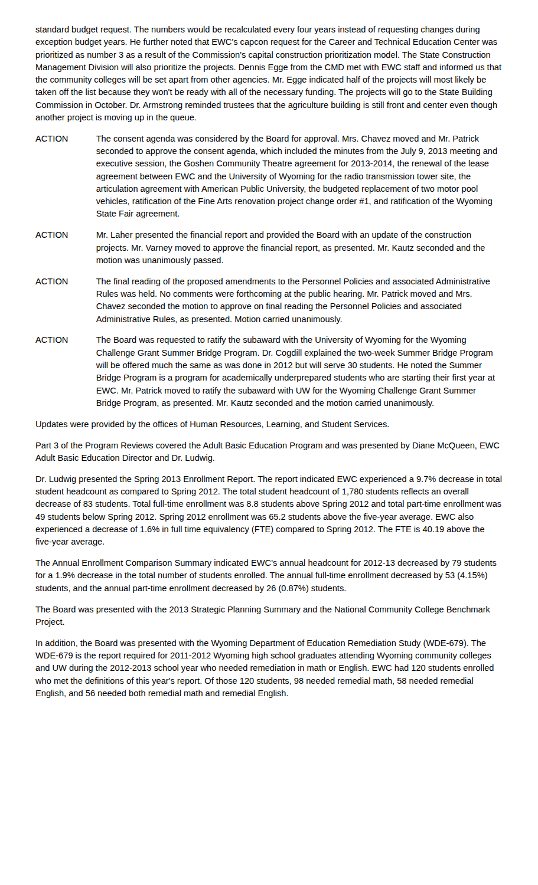standard budget request. The numbers would be recalculated every four years instead of requesting changes during exception budget years. He further noted that EWC's capcon request for the Career and Technical Education Center was prioritized as number 3 as a result of the Commission's capital construction prioritization model. The State Construction Management Division will also prioritize the projects. Dennis Egge from the CMD met with EWC staff and informed us that the community colleges will be set apart from other agencies. Mr. Egge indicated half of the projects will most likely be taken off the list because they won't be ready with all of the necessary funding. The projects will go to the State Building Commission in October. Dr. Armstrong reminded trustees that the agriculture building is still front and center even though another project is moving up in the queue.
ACTION
The consent agenda was considered by the Board for approval. Mrs. Chavez moved and Mr. Patrick seconded to approve the consent agenda, which included the minutes from the July 9, 2013 meeting and executive session, the Goshen Community Theatre agreement for 2013-2014, the renewal of the lease agreement between EWC and the University of Wyoming for the radio transmission tower site, the articulation agreement with American Public University, the budgeted replacement of two motor pool vehicles, ratification of the Fine Arts renovation project change order #1, and ratification of the Wyoming State Fair agreement.
ACTION
Mr. Laher presented the financial report and provided the Board with an update of the construction projects. Mr. Varney moved to approve the financial report, as presented. Mr. Kautz seconded and the motion was unanimously passed.
ACTION
The final reading of the proposed amendments to the Personnel Policies and associated Administrative Rules was held. No comments were forthcoming at the public hearing. Mr. Patrick moved and Mrs. Chavez seconded the motion to approve on final reading the Personnel Policies and associated Administrative Rules, as presented. Motion carried unanimously.
ACTION
The Board was requested to ratify the subaward with the University of Wyoming for the Wyoming Challenge Grant Summer Bridge Program. Dr. Cogdill explained the two-week Summer Bridge Program will be offered much the same as was done in 2012 but will serve 30 students. He noted the Summer Bridge Program is a program for academically underprepared students who are starting their first year at EWC. Mr. Patrick moved to ratify the subaward with UW for the Wyoming Challenge Grant Summer Bridge Program, as presented. Mr. Kautz seconded and the motion carried unanimously.
Updates were provided by the offices of Human Resources, Learning, and Student Services.
Part 3 of the Program Reviews covered the Adult Basic Education Program and was presented by Diane McQueen, EWC Adult Basic Education Director and Dr. Ludwig.
Dr. Ludwig presented the Spring 2013 Enrollment Report. The report indicated EWC experienced a 9.7% decrease in total student headcount as compared to Spring 2012. The total student headcount of 1,780 students reflects an overall decrease of 83 students. Total full-time enrollment was 8.8 students above Spring 2012 and total part-time enrollment was 49 students below Spring 2012. Spring 2012 enrollment was 65.2 students above the five-year average. EWC also experienced a decrease of 1.6% in full time equivalency (FTE) compared to Spring 2012. The FTE is 40.19 above the five-year average.
The Annual Enrollment Comparison Summary indicated EWC's annual headcount for 2012-13 decreased by 79 students for a 1.9% decrease in the total number of students enrolled. The annual full-time enrollment decreased by 53 (4.15%) students, and the annual part-time enrollment decreased by 26 (0.87%) students.
The Board was presented with the 2013 Strategic Planning Summary and the National Community College Benchmark Project.
In addition, the Board was presented with the Wyoming Department of Education Remediation Study (WDE-679). The WDE-679 is the report required for 2011-2012 Wyoming high school graduates attending Wyoming community colleges and UW during the 2012-2013 school year who needed remediation in math or English. EWC had 120 students enrolled who met the definitions of this year's report. Of those 120 students, 98 needed remedial math, 58 needed remedial English, and 56 needed both remedial math and remedial English.